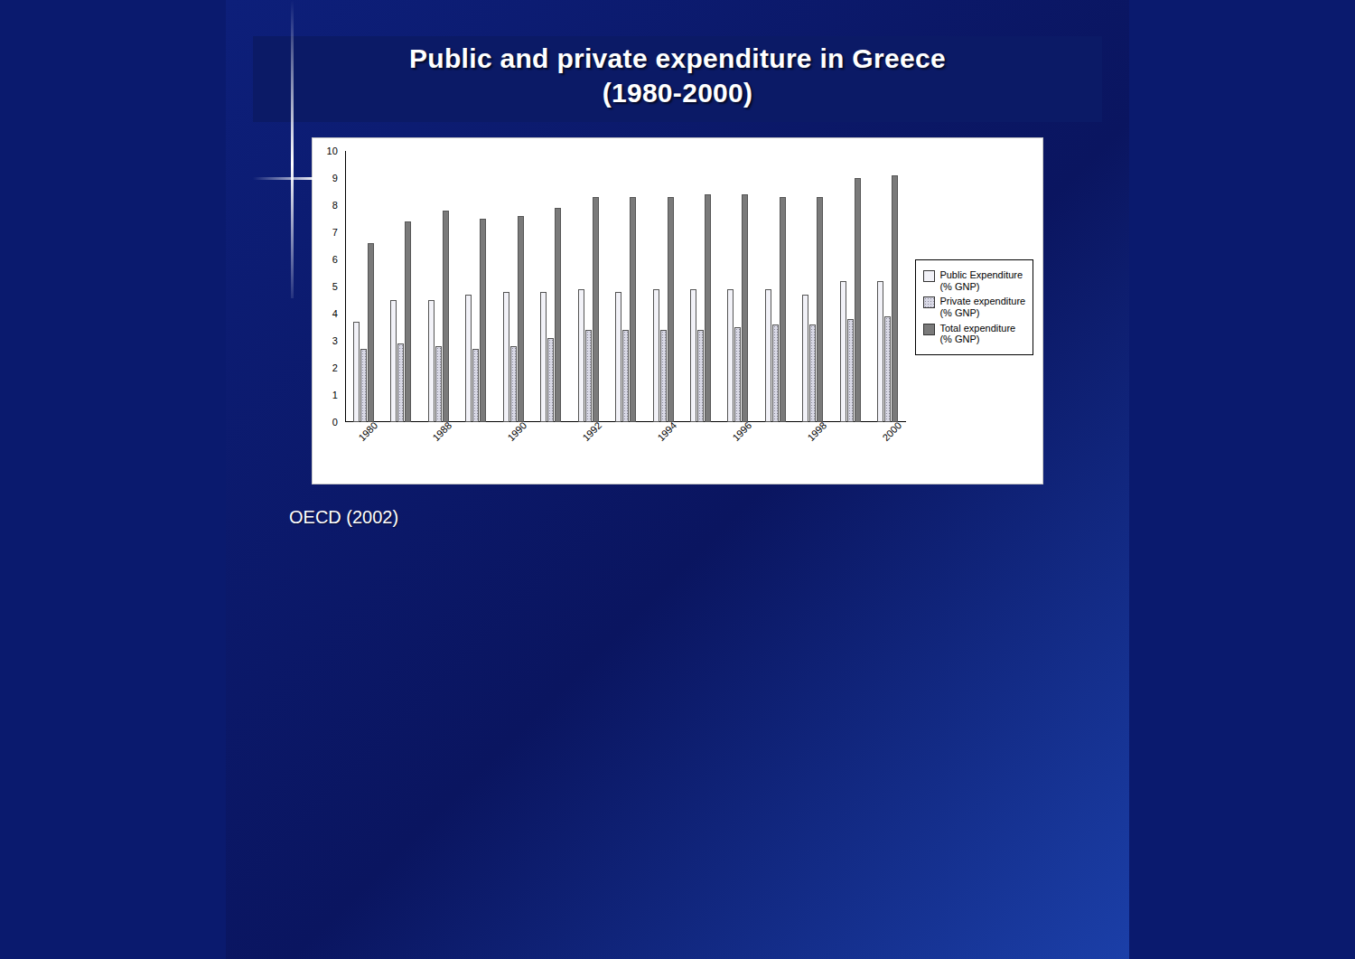Public and private expenditure in Greece
(1980-2000)
10 9 8 7 6 5 4 3 2 1 0
1980
1988
1990
1992
1994
1996
1998
2000
Public Expenditure
(% GNP)
Private expenditure
(% GNP)
Total expenditure
(% GNP)
OECD (2002)